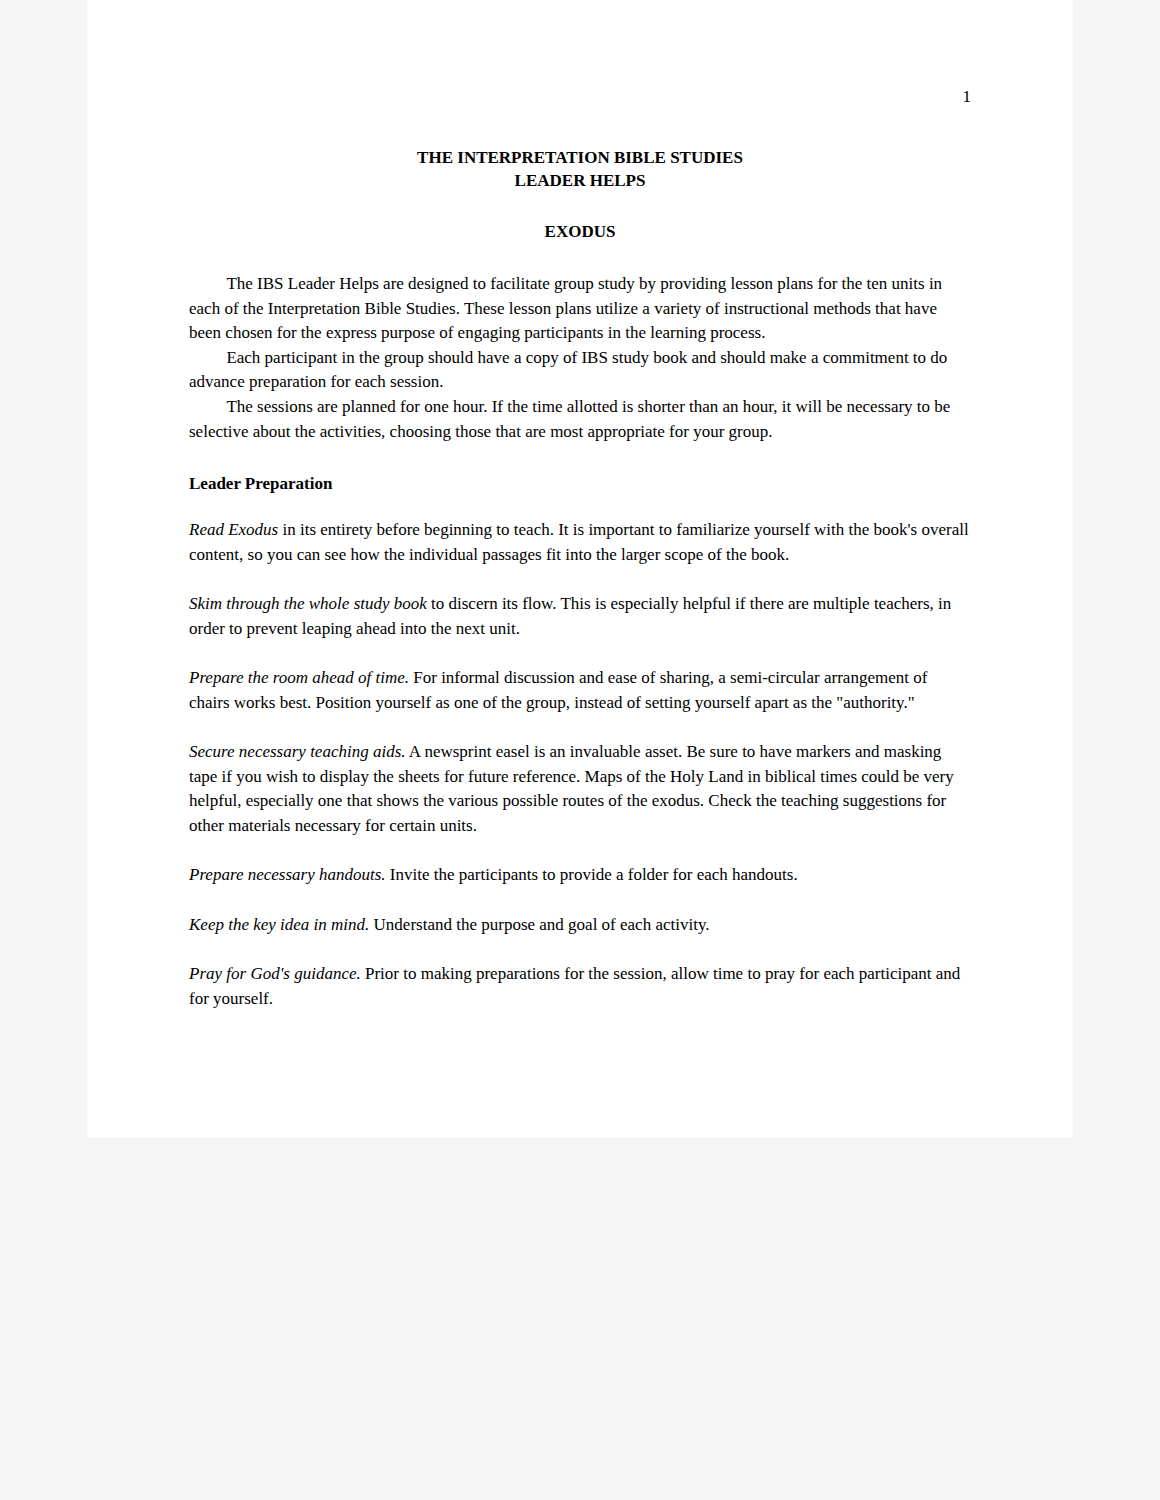1
The Interpretation Bible Studies
Leader Helps
Exodus
The IBS Leader Helps are designed to facilitate group study by providing lesson plans for the ten units in each of the Interpretation Bible Studies. These lesson plans utilize a variety of instructional methods that have been chosen for the express purpose of engaging participants in the learning process.
Each participant in the group should have a copy of IBS study book and should make a commitment to do advance preparation for each session.
The sessions are planned for one hour. If the time allotted is shorter than an hour, it will be necessary to be selective about the activities, choosing those that are most appropriate for your group.
Leader Preparation
Read Exodus in its entirety before beginning to teach. It is important to familiarize yourself with the book's overall content, so you can see how the individual passages fit into the larger scope of the book.
Skim through the whole study book to discern its flow. This is especially helpful if there are multiple teachers, in order to prevent leaping ahead into the next unit.
Prepare the room ahead of time. For informal discussion and ease of sharing, a semi-circular arrangement of chairs works best. Position yourself as one of the group, instead of setting yourself apart as the "authority."
Secure necessary teaching aids. A newsprint easel is an invaluable asset. Be sure to have markers and masking tape if you wish to display the sheets for future reference. Maps of the Holy Land in biblical times could be very helpful, especially one that shows the various possible routes of the exodus. Check the teaching suggestions for other materials necessary for certain units.
Prepare necessary handouts. Invite the participants to provide a folder for each handouts.
Keep the key idea in mind. Understand the purpose and goal of each activity.
Pray for God's guidance. Prior to making preparations for the session, allow time to pray for each participant and for yourself.